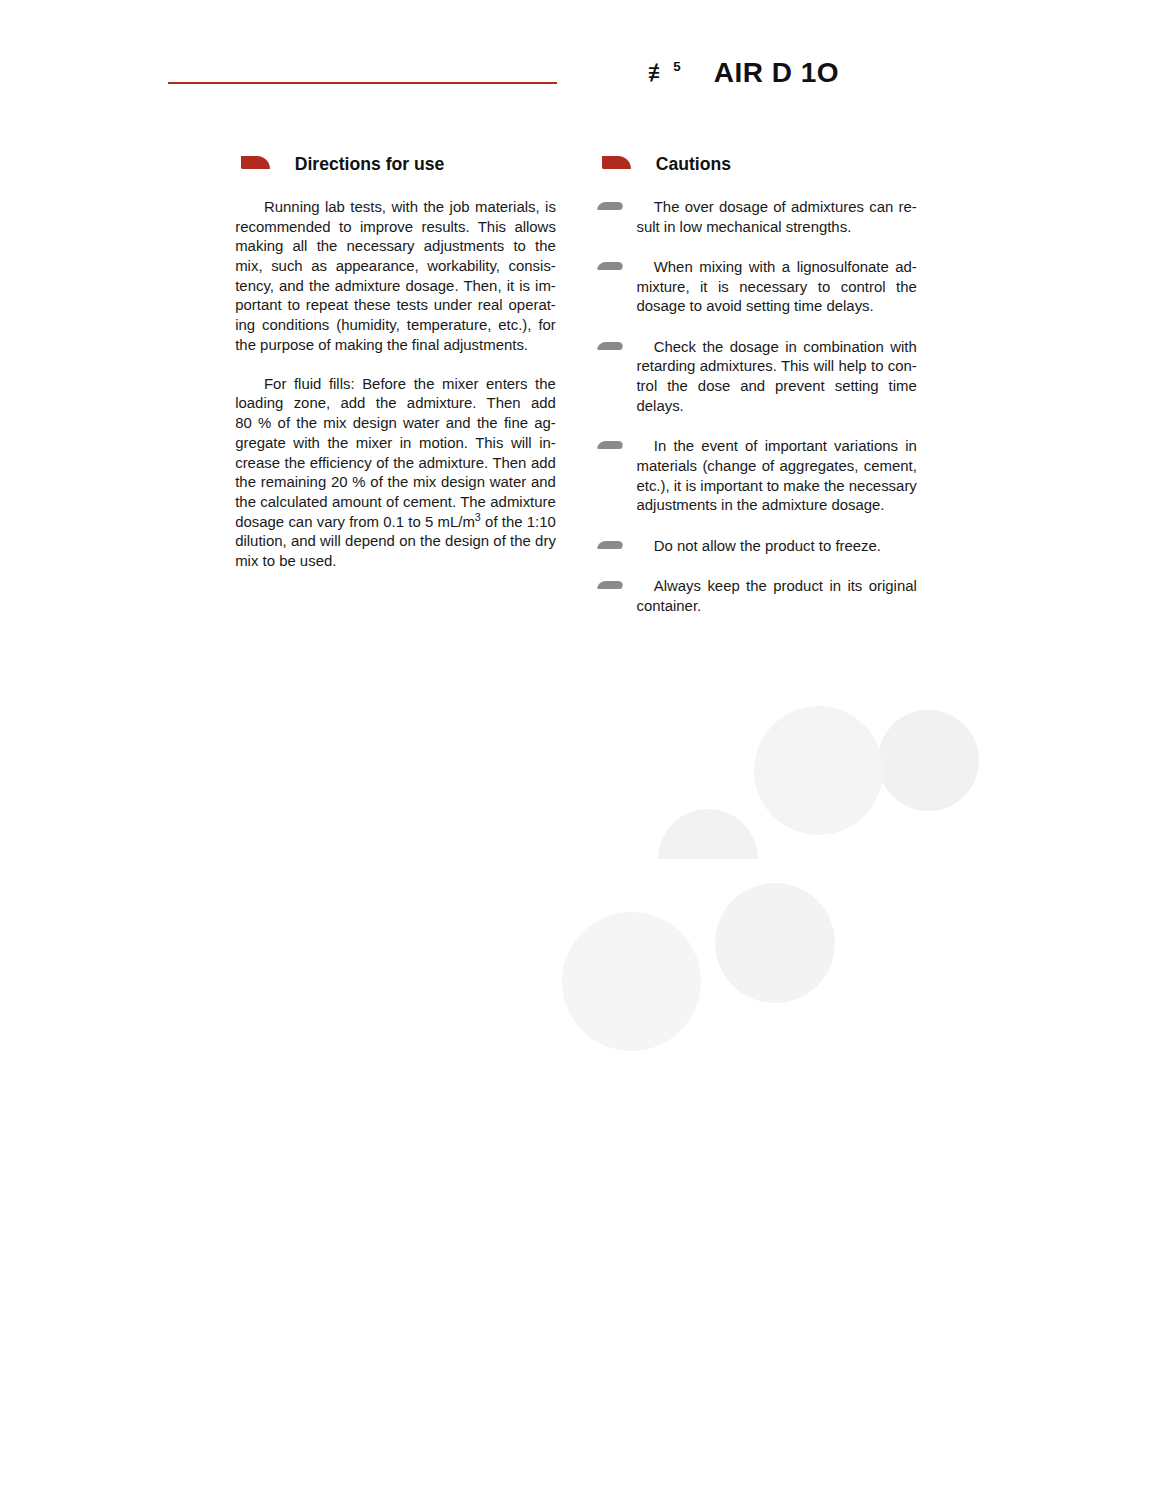≢5 AIR D 1O
Directions for use
Running lab tests, with the job materials, is recommended to improve results. This allows making all the necessary adjustments to the mix, such as appearance, workability, consistency, and the admixture dosage. Then, it is important to repeat these tests under real operating conditions (humidity, temperature, etc.), for the purpose of making the final adjustments.
For fluid fills: Before the mixer enters the loading zone, add the admixture. Then add 80 % of the mix design water and the fine aggregate with the mixer in motion. This will increase the efficiency of the admixture. Then add the remaining 20 % of the mix design water and the calculated amount of cement. The admixture dosage can vary from 0.1 to 5 mL/m3 of the 1:10 dilution, and will depend on the design of the dry mix to be used.
Cautions
The over dosage of admixtures can result in low mechanical strengths.
When mixing with a lignosulfonate admixture, it is necessary to control the dosage to avoid setting time delays.
Check the dosage in combination with retarding admixtures. This will help to control the dose and prevent setting time delays.
In the event of important variations in materials (change of aggregates, cement, etc.), it is important to make the necessary adjustments in the admixture dosage.
Do not allow the product to freeze.
Always keep the product in its original container.